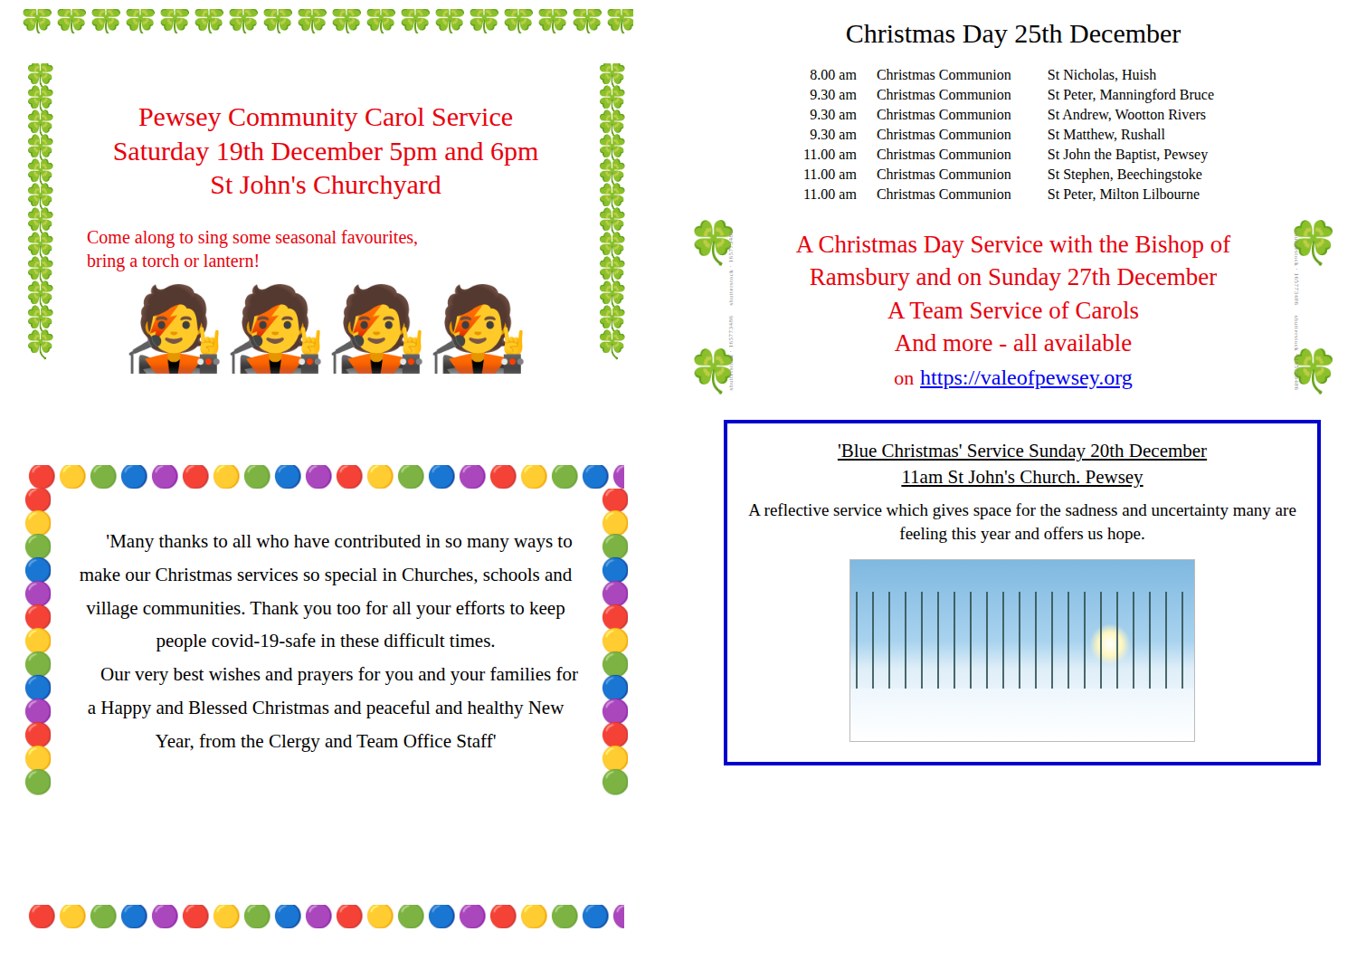🍀🍀🍀🍀🍀🍀🍀🍀🍀🍀🍀🍀🍀🍀🍀🍀🍀🍀🍀🍀🍀🍀🍀🍀🍀🍀🍀🍀🍀🍀
🍀
🍀
🍀
🍀
🍀
🍀
🍀
🍀
🍀
🍀
🍀
🍀
🍀
🍀
🍀
🍀
🍀
🍀
🍀
🍀
🍀
🍀
🍀
🍀
Pewsey Community Carol Service
Saturday 19th December 5pm and 6pm
St John's Churchyard
Come along to sing some seasonal favourites,
bring a torch or lantern!
🧑‍🎤🧑‍🎤🧑‍🎤🧑‍🎤
🔴🟡🟢🔵🟣🔴🟡🟢🔵🟣🔴🟡🟢🔵🟣🔴🟡🟢🔵🟣🔴🟡🟢🔵
🔴🟡🟢🔵🟣🔴🟡🟢🔵🟣🔴🟡🟢🔵🟣🔴🟡🟢🔵🟣🔴🟡🟢🔵
🔴
🟡
🟢
🔵
🟣
🔴
🟡
🟢
🔵
🟣
🔴
🟡
🟢
🔴
🟡
🟢
🔵
🟣
🔴
🟡
🟢
🔵
🟣
🔴
🟡
🟢
'Many thanks to all who have contributed in so many ways to make our Christmas services so special in Churches, schools and village communities. Thank you too for all your efforts to keep people covid-19-safe in these difficult times.
Our very best wishes and prayers for you and your families for a Happy and Blessed Christmas and peaceful and healthy New Year, from the Clergy and Team Office Staff'
Christmas Day 25th December
| 8.00 am | Christmas Communion | St Nicholas, Huish |
| 9.30 am | Christmas Communion | St Peter, Manningford Bruce |
| 9.30 am | Christmas Communion | St Andrew, Wootton Rivers |
| 9.30 am | Christmas Communion | St Matthew, Rushall |
| 11.00 am | Christmas Communion | St John the Baptist, Pewsey |
| 11.00 am | Christmas Communion | St Stephen, Beechingstoke |
| 11.00 am | Christmas Communion | St Peter, Milton Lilbourne |
🍀 🍀 🍀 🍀 shutterstock · 165773486 shutterstock · 165773486 shutterstock · 165773486 shutterstock · 165773486
A Christmas Day Service with the Bishop of Ramsbury and on Sunday 27th December
A Team Service of Carols
And more - all available
on https://valeofpewsey.org
'Blue Christmas' Service Sunday 20th December
11am St John's Church. Pewsey
A reflective service which gives space for the sadness and uncertainty many are feeling this year and offers us hope.